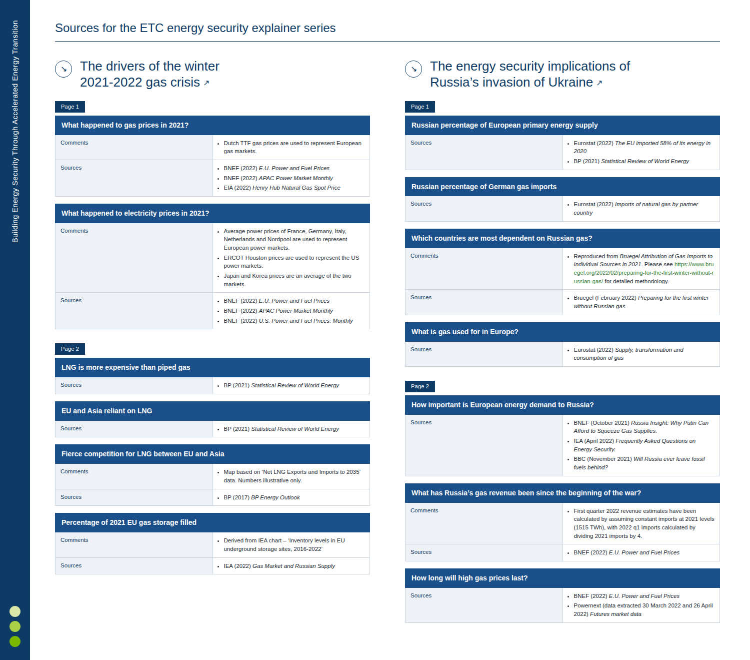Building Energy Security Through Accelerated Energy Transition
Sources for the ETC energy security explainer series
↘
The drivers of the winter
2021-2022 gas crisis↗
Page 1
| What happened to gas prices in 2021? |
| --- |
| Comments | Dutch TTF gas prices are used to represent European gas markets. |
| Sources | BNEF (2022) E.U. Power and Fuel Prices BNEF (2022) APAC Power Market Monthly EIA (2022) Henry Hub Natural Gas Spot Price |
| What happened to electricity prices in 2021? |
| --- |
| Comments | Average power prices of France, Germany, Italy, Netherlands and Nordpool are used to represent European power markets. ERCOT Houston prices are used to represent the US power markets. Japan and Korea prices are an average of the two markets. |
| Sources | BNEF (2022) E.U. Power and Fuel Prices BNEF (2022) APAC Power Market Monthly BNEF (2022) U.S. Power and Fuel Prices: Monthly |
Page 2
| LNG is more expensive than piped gas |
| --- |
| Sources | BP (2021) Statistical Review of World Energy |
| EU and Asia reliant on LNG |
| --- |
| Sources | BP (2021) Statistical Review of World Energy |
| Fierce competition for LNG between EU and Asia |
| --- |
| Comments | Map based on ‘Net LNG Exports and Imports to 2035’ data. Numbers illustrative only. |
| Sources | BP (2017) BP Energy Outlook |
| Percentage of 2021 EU gas storage filled |
| --- |
| Comments | Derived from IEA chart – ‘Inventory levels in EU underground storage sites, 2016-2022’ |
| Sources | IEA (2022) Gas Market and Russian Supply |
↘
The energy security implications of
Russia’s invasion of Ukraine↗
Page 1
| Russian percentage of European primary energy supply |
| --- |
| Sources | Eurostat (2022) The EU imported 58% of its energy in 2020 BP (2021) Statistical Review of World Energy |
| Russian percentage of German gas imports |
| --- |
| Sources | Eurostat (2022) Imports of natural gas by partner country |
| Which countries are most dependent on Russian gas? |
| --- |
| Comments | Reproduced from Bruegel Attribution of Gas Imports to Individual Sources in 2021 . Please see https://www.bruegel.org/2022/02/preparing-for-the-first-winter-without-russian-gas/ for detailed methodology. |
| Sources | Bruegel (February 2022) Preparing for the first winter without Russian gas |
| What is gas used for in Europe? |
| --- |
| Sources | Eurostat (2022) Supply, transformation and consumption of gas |
Page 2
| How important is European energy demand to Russia? |
| --- |
| Sources | BNEF (October 2021) Russia Insight: Why Putin Can Afford to Squeeze Gas Supplies. IEA (April 2022) Frequently Asked Questions on Energy Security. BBC (November 2021) Will Russia ever leave fossil fuels behind? |
| What has Russia’s gas revenue been since the beginning of the war? |
| --- |
| Comments | First quarter 2022 revenue estimates have been calculated by assuming constant imports at 2021 levels (1515 TWh), with 2022 q1 imports calculated by dividing 2021 imports by 4. |
| Sources | BNEF (2022) E.U. Power and Fuel Prices |
| How long will high gas prices last? |
| --- |
| Sources | BNEF (2022) E.U. Power and Fuel Prices Powernext (data extracted 30 March 2022 and 26 April 2022) Futures market data |